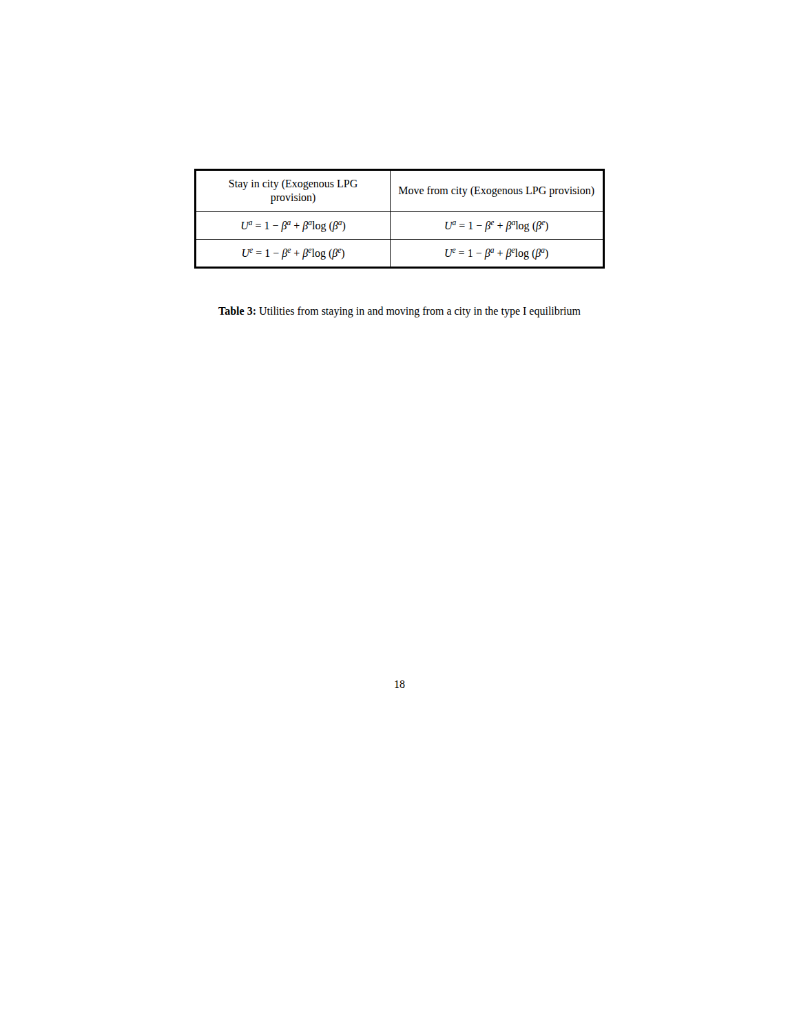| Stay in city (Exogenous LPG provision) | Move from city (Exogenous LPG provision) |
| U a = 1 − β a + β a log ( β a ) | U a = 1 − β e + β a log ( β e ) |
| U e = 1 − β e + β e log ( β e ) | U e = 1 − β a + β e log ( β a ) |
Table 3: Utilities from staying in and moving from a city in the type I equilibrium
18